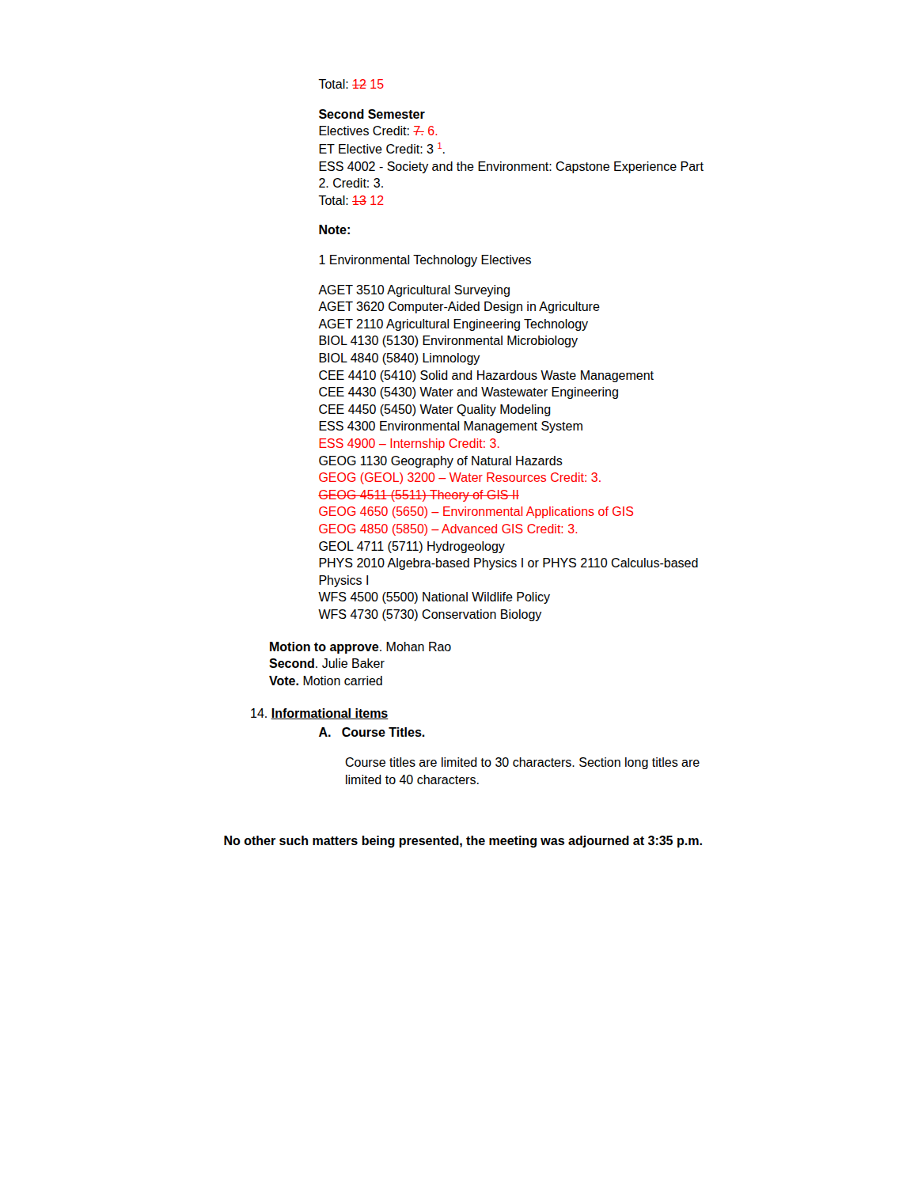Total: 12 15
Second Semester
Electives Credit: 7. 6.
ET Elective Credit: 3 1.
ESS 4002 - Society and the Environment: Capstone Experience Part 2. Credit: 3.
Total: 13 12
Note:
1 Environmental Technology Electives
AGET 3510 Agricultural Surveying
AGET 3620 Computer-Aided Design in Agriculture
AGET 2110 Agricultural Engineering Technology
BIOL 4130 (5130) Environmental Microbiology
BIOL 4840 (5840) Limnology
CEE 4410 (5410) Solid and Hazardous Waste Management
CEE 4430 (5430) Water and Wastewater Engineering
CEE 4450 (5450) Water Quality Modeling
ESS 4300 Environmental Management System
ESS 4900 – Internship Credit: 3.
GEOG 1130 Geography of Natural Hazards
GEOG (GEOL) 3200 – Water Resources Credit: 3.
GEOG 4511 (5511) Theory of GIS II
GEOG 4650 (5650) – Environmental Applications of GIS
GEOG 4850 (5850) – Advanced GIS Credit: 3.
GEOL 4711 (5711) Hydrogeology
PHYS 2010 Algebra-based Physics I or PHYS 2110 Calculus-based Physics I
WFS 4500 (5500) National Wildlife Policy
WFS 4730 (5730) Conservation Biology
Motion to approve. Mohan Rao
Second. Julie Baker
Vote. Motion carried
14. Informational items
A. Course Titles.
Course titles are limited to 30 characters. Section long titles are limited to 40 characters.
No other such matters being presented, the meeting was adjourned at 3:35 p.m.